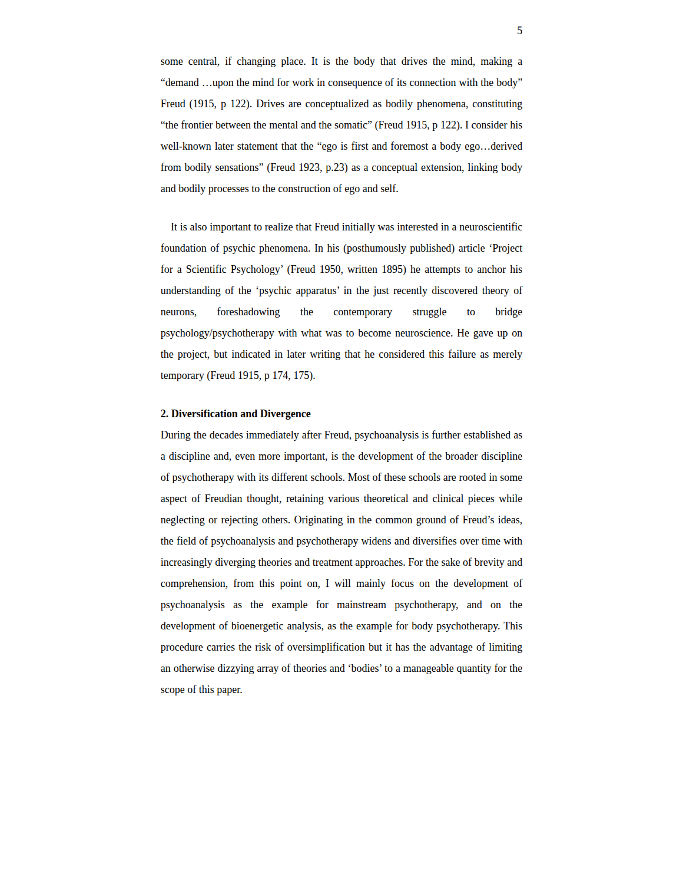5
some central, if changing place. It is the body that drives the mind, making a “demand …upon the mind for work in consequence of its connection with the body” Freud (1915, p 122). Drives are conceptualized as bodily phenomena, constituting “the frontier between the mental and the somatic” (Freud 1915, p 122). I consider his well-known later statement that the “ego is first and foremost a body ego…derived from bodily sensations” (Freud 1923, p.23) as a conceptual extension, linking body and bodily processes to the construction of ego and self.
It is also important to realize that Freud initially was interested in a neuroscientific foundation of psychic phenomena. In his (posthumously published) article ‘Project for a Scientific Psychology’ (Freud 1950, written 1895) he attempts to anchor his understanding of the ‘psychic apparatus’ in the just recently discovered theory of neurons, foreshadowing the contemporary struggle to bridge psychology/psychotherapy with what was to become neuroscience. He gave up on the project, but indicated in later writing that he considered this failure as merely temporary (Freud 1915, p 174, 175).
2. Diversification and Divergence
During the decades immediately after Freud, psychoanalysis is further established as a discipline and, even more important, is the development of the broader discipline of psychotherapy with its different schools. Most of these schools are rooted in some aspect of Freudian thought, retaining various theoretical and clinical pieces while neglecting or rejecting others. Originating in the common ground of Freud’s ideas, the field of psychoanalysis and psychotherapy widens and diversifies over time with increasingly diverging theories and treatment approaches. For the sake of brevity and comprehension, from this point on, I will mainly focus on the development of psychoanalysis as the example for mainstream psychotherapy, and on the development of bioenergetic analysis, as the example for body psychotherapy. This procedure carries the risk of oversimplification but it has the advantage of limiting an otherwise dizzying array of theories and ‘bodies’ to a manageable quantity for the scope of this paper.